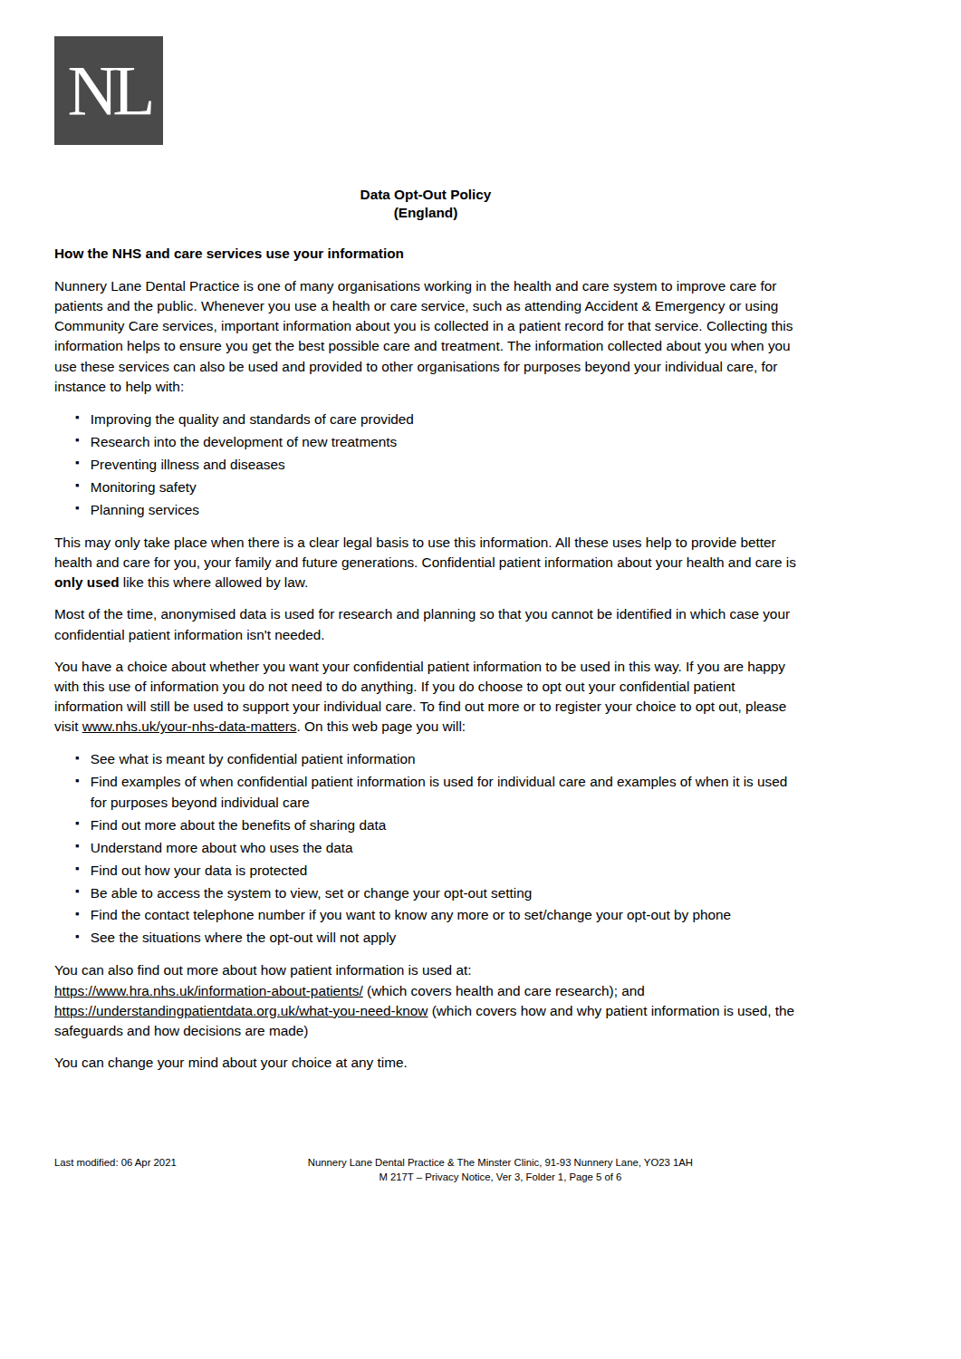NL
Data Opt-Out Policy(England)
How the NHS and care services use your information
Nunnery Lane Dental Practice is one of many organisations working in the health and care system to improve care for patients and the public. Whenever you use a health or care service, such as attending Accident & Emergency or using Community Care services, important information about you is collected in a patient record for that service. Collecting this information helps to ensure you get the best possible care and treatment. The information collected about you when you use these services can also be used and provided to other organisations for purposes beyond your individual care, for instance to help with:
Improving the quality and standards of care provided
Research into the development of new treatments
Preventing illness and diseases
Monitoring safety
Planning services
This may only take place when there is a clear legal basis to use this information. All these uses help to provide better health and care for you, your family and future generations. Confidential patient information about your health and care is only used like this where allowed by law.
Most of the time, anonymised data is used for research and planning so that you cannot be identified in which case your confidential patient information isn't needed.
You have a choice about whether you want your confidential patient information to be used in this way. If you are happy with this use of information you do not need to do anything. If you do choose to opt out your confidential patient information will still be used to support your individual care. To find out more or to register your choice to opt out, please visit www.nhs.uk/your-nhs-data-matters. On this web page you will:
See what is meant by confidential patient information
Find examples of when confidential patient information is used for individual care and examples of when it is used for purposes beyond individual care
Find out more about the benefits of sharing data
Understand more about who uses the data
Find out how your data is protected
Be able to access the system to view, set or change your opt-out setting
Find the contact telephone number if you want to know any more or to set/change your opt-out by phone
See the situations where the opt-out will not apply
You can also find out more about how patient information is used at:
https://www.hra.nhs.uk/information-about-patients/ (which covers health and care research); and https://understandingpatientdata.org.uk/what-you-need-know (which covers how and why patient information is used, the safeguards and how decisions are made)
You can change your mind about your choice at any time.
Last modified: 06 Apr 2021
Nunnery Lane Dental Practice & The Minster Clinic, 91-93 Nunnery Lane, YO23 1AH
M 217T – Privacy Notice, Ver 3, Folder 1, Page 5 of 6